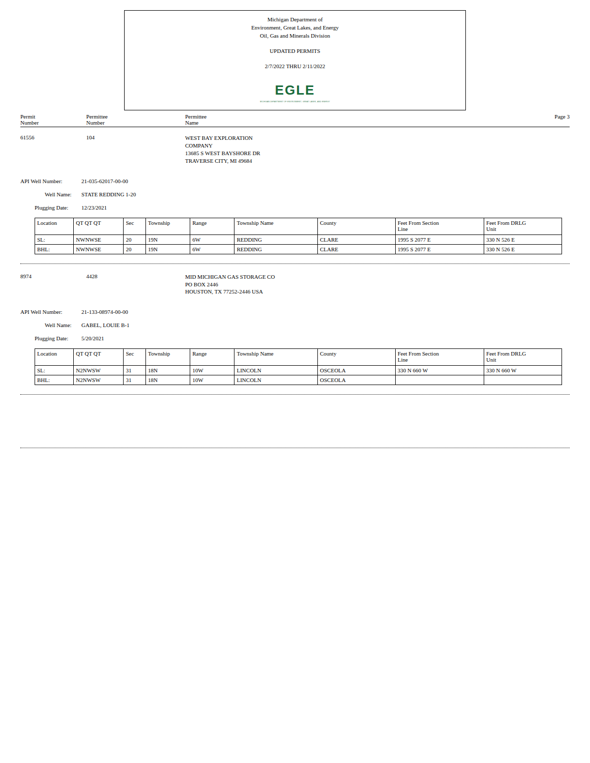Michigan Department of
Environment, Great Lakes, and Energy
Oil, Gas and Minerals Division
UPDATED PERMITS
2/7/2022 THRU 2/11/2022
EGLE
MICHIGAN DEPARTMENT OF ENVIRONMENT, GREAT LAKES, AND ENERGY
| Permit Number | Permittee Number | Permittee Name | Page 3 |
| 61556 | 104 | WEST BAY EXPLORATION COMPANY 13685 S WEST BAYSHORE DR TRAVERSE CITY, MI 49684 | |
API Well Number: 21-035-62017-00-00
Well Name: STATE REDDING 1-20
Plugging Date: 12/23/2021
| Location | QT QT QT | Sec | Township | Range | Township Name | County | Feet From Section Line | Feet From DRLG Unit |
| --- | --- | --- | --- | --- | --- | --- | --- | --- |
| SL: | NWNWSE | 20 | 19N | 6W | REDDING | CLARE | 1995 S 2077 E | 330 N 526 E |
| BHL: | NWNWSE | 20 | 19N | 6W | REDDING | CLARE | 1995 S 2077 E | 330 N 526 E |
| 8974 | 4428 | MID MICHIGAN GAS STORAGE CO PO BOX 2446 HOUSTON, TX 77252-2446 USA | |
API Well Number: 21-133-08974-00-00
Well Name: GABEL, LOUIE B-1
Plugging Date: 5/20/2021
| Location | QT QT QT | Sec | Township | Range | Township Name | County | Feet From Section Line | Feet From DRLG Unit |
| --- | --- | --- | --- | --- | --- | --- | --- | --- |
| SL: | N2NWSW | 31 | 18N | 10W | LINCOLN | OSCEOLA | 330 N 660 W | 330 N 660 W |
| BHL: | N2NWSW | 31 | 18N | 10W | LINCOLN | OSCEOLA | | |